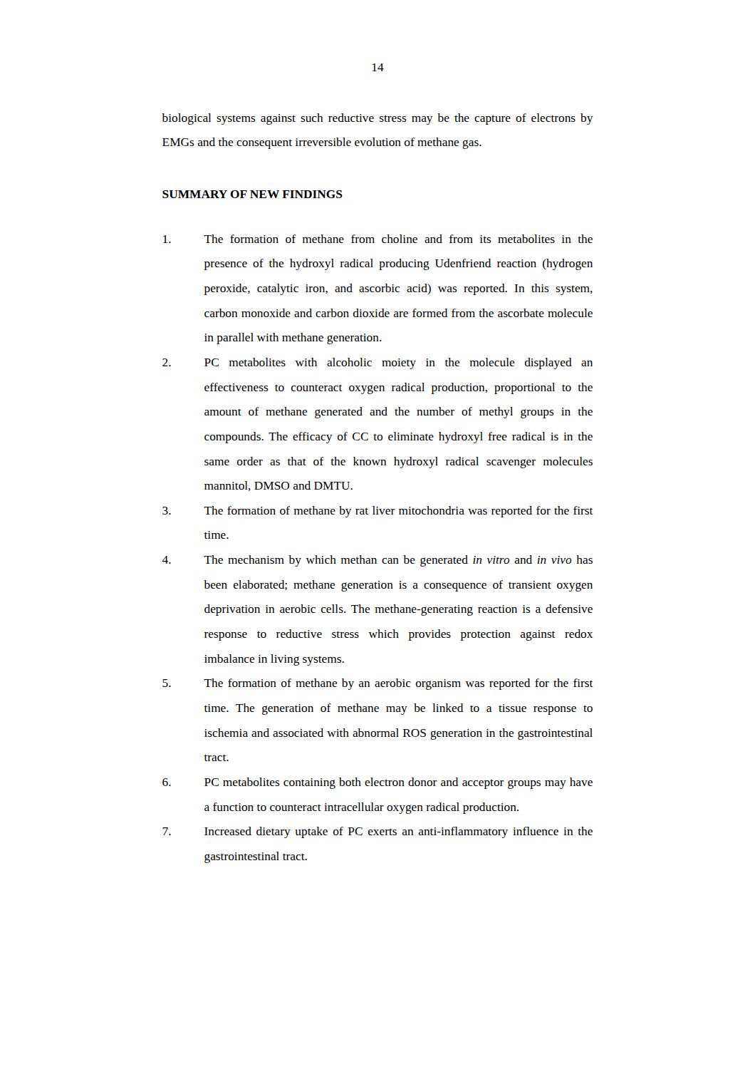14
biological systems against such reductive stress may be the capture of electrons by EMGs and the consequent irreversible evolution of methane gas.
SUMMARY OF NEW FINDINGS
The formation of methane from choline and from its metabolites in the presence of the hydroxyl radical producing Udenfriend reaction (hydrogen peroxide, catalytic iron, and ascorbic acid) was reported. In this system, carbon monoxide and carbon dioxide are formed from the ascorbate molecule in parallel with methane generation.
PC metabolites with alcoholic moiety in the molecule displayed an effectiveness to counteract oxygen radical production, proportional to the amount of methane generated and the number of methyl groups in the compounds. The efficacy of CC to eliminate hydroxyl free radical is in the same order as that of the known hydroxyl radical scavenger molecules mannitol, DMSO and DMTU.
The formation of methane by rat liver mitochondria was reported for the first time.
The mechanism by which methan can be generated in vitro and in vivo has been elaborated; methane generation is a consequence of transient oxygen deprivation in aerobic cells. The methane-generating reaction is a defensive response to reductive stress which provides protection against redox imbalance in living systems.
The formation of methane by an aerobic organism was reported for the first time. The generation of methane may be linked to a tissue response to ischemia and associated with abnormal ROS generation in the gastrointestinal tract.
PC metabolites containing both electron donor and acceptor groups may have a function to counteract intracellular oxygen radical production.
Increased dietary uptake of PC exerts an anti-inflammatory influence in the gastrointestinal tract.